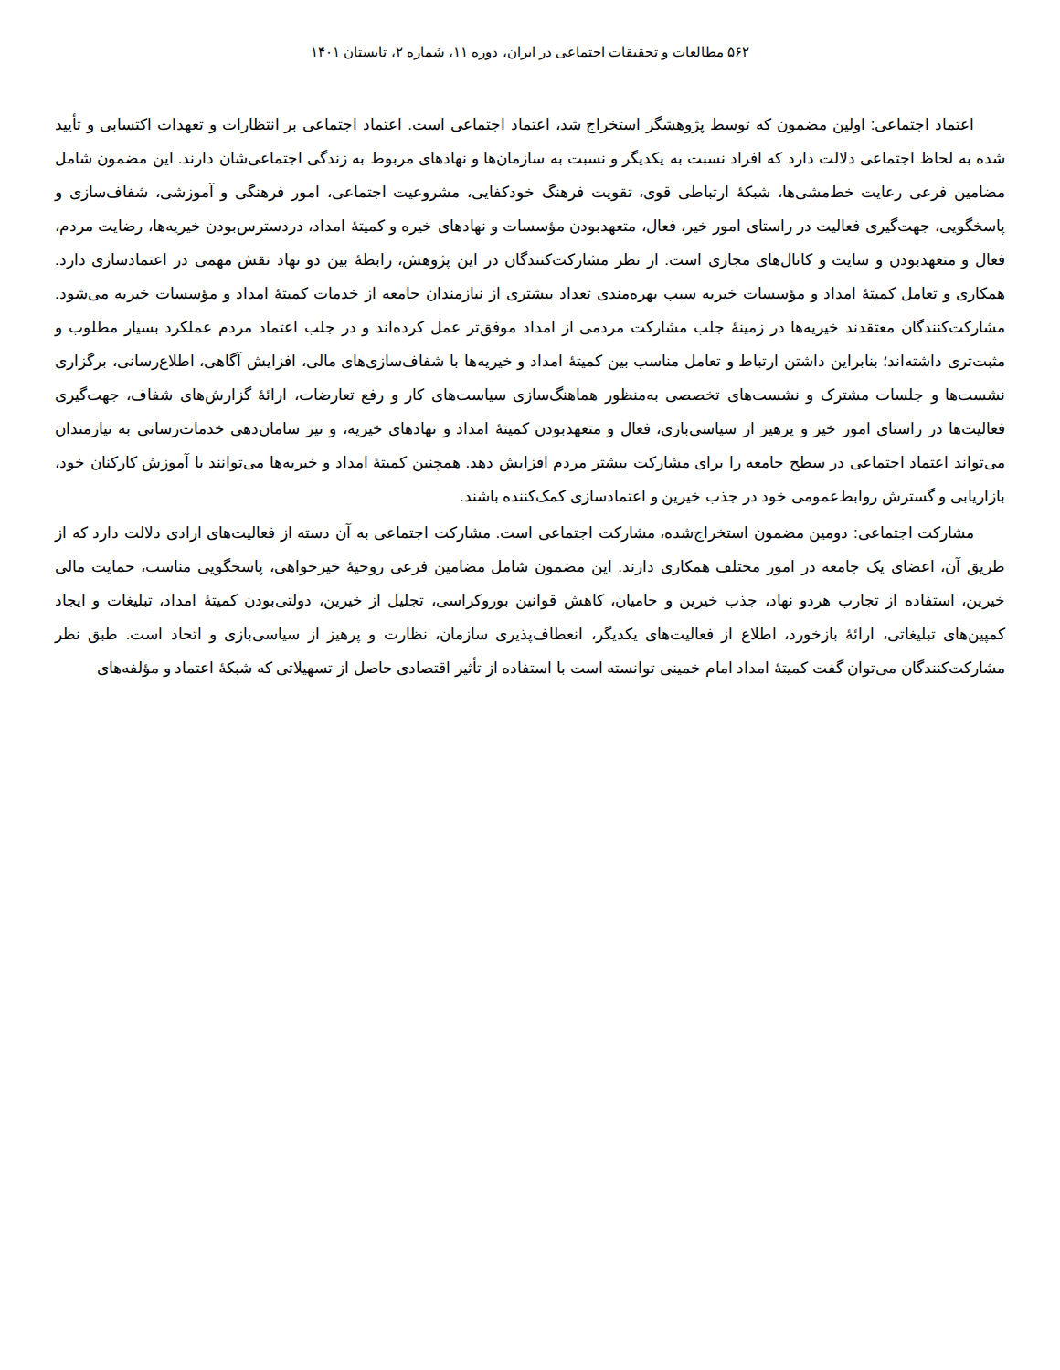۵۶۲ مطالعات و تحقیقات اجتماعی در ایران، دوره ۱۱، شماره ۲، تابستان ۱۴۰۱
اعتماد اجتماعی: اولین مضمون که توسط پژوهشگر استخراج شد، اعتماد اجتماعی است. اعتماد اجتماعی بر انتظارات و تعهدات اکتسابی و تأیید شده به لحاظ اجتماعی دلالت دارد که افراد نسبت به یکدیگر و نسبت به سازمان‌ها و نهادهای مربوط به زندگی اجتماعی‌شان دارند. این مضمون شامل مضامین فرعی رعایت خط‌مشی‌ها، شبکۀ ارتباطی قوی، تقویت فرهنگ خودکفایی، مشروعیت اجتماعی، امور فرهنگی و آموزشی، شفاف‌سازی و پاسخگویی، جهت‌گیری فعالیت در راستای امور خیر، فعال، متعهدبودن مؤسسات و نهادهای خیره و کمیتۀ امداد، دردسترس‌بودن خیریه‌ها، رضایت مردم، فعال و متعهدبودن و سایت و کانال‌های مجازی است. از نظر مشارکت‌کنندگان در این پژوهش، رابطۀ بین دو نهاد نقش مهمی در اعتمادسازی دارد. همکاری و تعامل کمیتۀ امداد و مؤسسات خیریه سبب بهره‌مندی تعداد بیشتری از نیازمندان جامعه از خدمات کمیتۀ امداد و مؤسسات خیریه می‌شود. مشارکت‌کنندگان معتقدند خیریه‌ها در زمینۀ جلب مشارکت مردمی از امداد موفق‌تر عمل کرده‌اند و در جلب اعتماد مردم عملکرد بسیار مطلوب و مثبت‌تری داشته‌اند؛ بنابراین داشتن ارتباط و تعامل مناسب بین کمیتۀ امداد و خیریه‌ها با شفاف‌سازی‌های مالی، افزایش آگاهی، اطلاع‌رسانی، برگزاری نشست‌ها و جلسات مشترک و نشست‌های تخصصی به‌منظور هماهنگ‌سازی سیاست‌های کار و رفع تعارضات، ارائۀ گزارش‌های شفاف، جهت‌گیری فعالیت‌ها در راستای امور خیر و پرهیز از سیاسی‌بازی، فعال و متعهدبودن کمیتۀ امداد و نهادهای خیریه، و نیز سامان‌دهی خدمات‌رسانی به نیازمندان می‌تواند اعتماد اجتماعی در سطح جامعه را برای مشارکت بیشتر مردم افزایش دهد. همچنین کمیتۀ امداد و خیریه‌ها می‌توانند با آموزش کارکنان خود، بازاریابی و گسترش روابط‌عمومی خود در جذب خیرین و اعتمادسازی کمک‌کننده باشند.
مشارکت اجتماعی: دومین مضمون استخراج‌شده، مشارکت اجتماعی است. مشارکت اجتماعی به آن دسته از فعالیت‌های ارادی دلالت دارد که از طریق آن، اعضای یک جامعه در امور مختلف همکاری دارند. این مضمون شامل مضامین فرعی روحیۀ خیرخواهی، پاسخگویی مناسب، حمایت مالی خیرین، استفاده از تجارب هردو نهاد، جذب خیرین و حامیان، کاهش قوانین بوروکراسی، تجلیل از خیرین، دولتی‌بودن کمیتۀ امداد، تبلیغات و ایجاد کمپین‌های تبلیغاتی، ارائۀ بازخورد، اطلاع از فعالیت‌های یکدیگر، انعطاف‌پذیری سازمان، نظارت و پرهیز از سیاسی‌بازی و اتحاد است. طبق نظر مشارکت‌کنندگان می‌توان گفت کمیتۀ امداد امام خمینی توانسته است با استفاده از تأثیر اقتصادی حاصل از تسهیلاتی که شبکۀ اعتماد و مؤلفه‌های